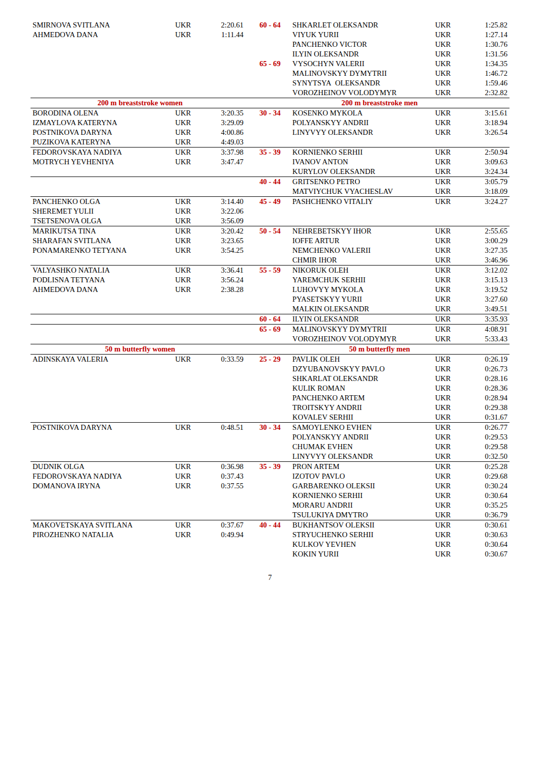| SMIRNOVA SVITLANA | UKR | 2:20.61 | 60 - 64 | SHKARLET OLEKSANDR | UKR | 1:25.82 |
| AHMEDOVA DANA | UKR | 1:11.44 | | VIYUK YURII | UKR | 1:27.14 |
| | | | | PANCHENKO VICTOR | UKR | 1:30.76 |
| | | | | ILYIN OLEKSANDR | UKR | 1:31.56 |
| | | | 65 - 69 | VYSOCHYN VALERII | UKR | 1:34.35 |
| | | | | MALINOVSKYY DYMYTRII | UKR | 1:46.72 |
| | | | | SYNYTSYA OLEKSANDR | UKR | 1:59.46 |
| | | | | VOROZHEINOV VOLODYMYR | UKR | 2:32.82 |
| 200 m breaststroke women | 200 m breaststroke men |
| BORODINA OLENA | UKR | 3:20.35 | 30 - 34 | KOSENKO MYKOLA | UKR | 3:15.61 |
| IZMAYLOVA KATERYNA | UKR | 3:29.09 | | POLYANSKYY ANDRII | UKR | 3:18.94 |
| POSTNIKOVA DARYNA | UKR | 4:00.86 | | LINYVYY OLEKSANDR | UKR | 3:26.54 |
| PUZIKOVA KATERYNA | UKR | 4:49.03 | | | | |
| FEDOROVSKAYA NADIYA | UKR | 3:37.98 | 35 - 39 | KORNIENKO SERHII | UKR | 2:50.94 |
| MOTRYCH YEVHENIYA | UKR | 3:47.47 | | IVANOV ANTON | UKR | 3:09.63 |
| | | | | KURYLOV OLEKSANDR | UKR | 3:24.34 |
| | | | 40 - 44 | GRITSENKO PETRO | UKR | 3:05.79 |
| | | | | MATVIYCHUK VYACHESLAV | UKR | 3:18.09 |
| PANCHENKO OLGA | UKR | 3:14.40 | 45 - 49 | PASHCHENKO VITALIY | UKR | 3:24.27 |
| SHEREMET YULII | UKR | 3:22.06 | | | | |
| TSETSENOVA OLGA | UKR | 3:56.09 | | | | |
| MARIKUTSA TINA | UKR | 3:20.42 | 50 - 54 | NEHREBETSKYY IHOR | UKR | 2:55.65 |
| SHARAFAN SVITLANA | UKR | 3:23.65 | | IOFFE ARTUR | UKR | 3:00.29 |
| PONAMARENKO TETYANA | UKR | 3:54.25 | | NEMCHENKO VALERII | UKR | 3:27.35 |
| | | | | CHMIR IHOR | UKR | 3:46.96 |
| VALYASHKO NATALIA | UKR | 3:36.41 | 55 - 59 | NIKORUK OLEH | UKR | 3:12.02 |
| PODLISNA TETYANA | UKR | 3:56.24 | | YAREMCHUK SERHII | UKR | 3:15.13 |
| AHMEDOVA DANA | UKR | 2:38.28 | | LUHOVYY MYKOLA | UKR | 3:19.52 |
| | | | | PYASETSKYY YURII | UKR | 3:27.60 |
| | | | | MALKIN OLEKSANDR | UKR | 3:49.51 |
| | | | 60 - 64 | ILYIN OLEKSANDR | UKR | 3:35.93 |
| | | | 65 - 69 | MALINOVSKYY DYMYTRII | UKR | 4:08.91 |
| | | | | VOROZHEINOV VOLODYMYR | UKR | 5:33.43 |
| 50 m butterfly women | 50 m butterfly men |
| ADINSKAYA VALERIA | UKR | 0:33.59 | 25 - 29 | PAVLIK OLEH | UKR | 0:26.19 |
| | | | | DZYUBANOVSKYY PAVLO | UKR | 0:26.73 |
| | | | | SHKARLAT OLEKSANDR | UKR | 0:28.16 |
| | | | | KULIK ROMAN | UKR | 0:28.36 |
| | | | | PANCHENKO ARTEM | UKR | 0:28.94 |
| | | | | TROITSKYY ANDRII | UKR | 0:29.38 |
| | | | | KOVALEV SERHII | UKR | 0:31.67 |
| POSTNIKOVA DARYNA | UKR | 0:48.51 | 30 - 34 | SAMOYLENKO EVHEN | UKR | 0:26.77 |
| | | | | POLYANSKYY ANDRII | UKR | 0:29.53 |
| | | | | CHUMAK EVHEN | UKR | 0:29.58 |
| | | | | LINYVYY OLEKSANDR | UKR | 0:32.50 |
| DUDNIK OLGA | UKR | 0:36.98 | 35 - 39 | PRON ARTEM | UKR | 0:25.28 |
| FEDOROVSKAYA NADIYA | UKR | 0:37.43 | | IZOTOV PAVLO | UKR | 0:29.68 |
| DOMANOVA IRYNA | UKR | 0:37.55 | | GARBARENKO OLEKSII | UKR | 0:30.24 |
| | | | | KORNIENKO SERHII | UKR | 0:30.64 |
| | | | | MORARU ANDRII | UKR | 0:35.25 |
| | | | | TSULUKIYA DMYTRO | UKR | 0:36.79 |
| MAKOVETSKAYA SVITLANA | UKR | 0:37.67 | 40 - 44 | BUKHANTSOV OLEKSII | UKR | 0:30.61 |
| PIROZHENKO NATALIA | UKR | 0:49.94 | | STRYUCHENKO SERHII | UKR | 0:30.63 |
| | | | | KULKOV YEVHEN | UKR | 0:30.64 |
| | | | | KOKIN YURII | UKR | 0:30.67 |
7